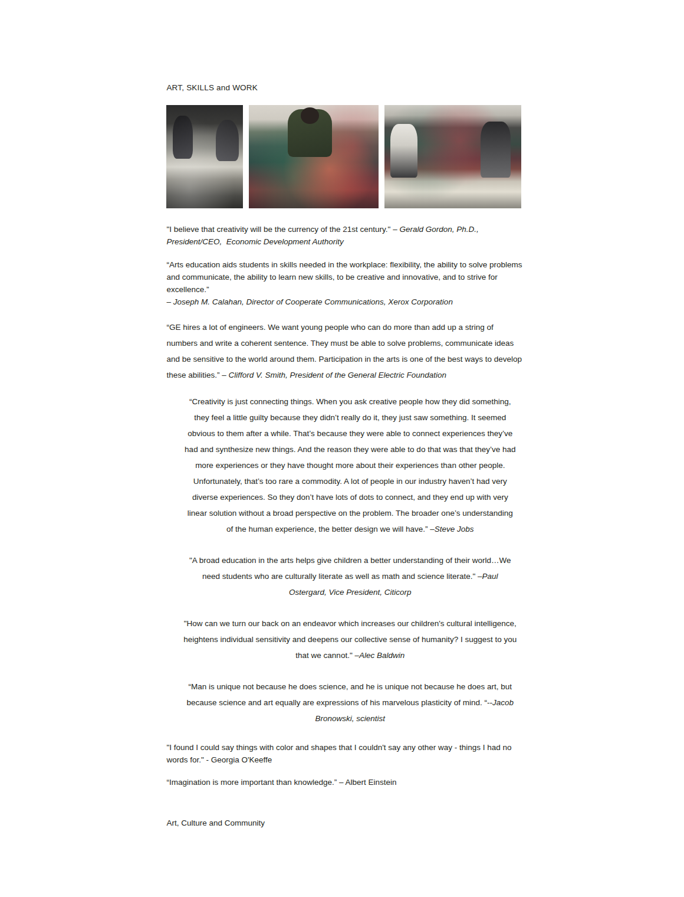ART, SKILLS and WORK
"I believe that creativity will be the currency of the 21st century." – Gerald Gordon, Ph.D., President/CEO, Economic Development Authority
“Arts education aids students in skills needed in the workplace: flexibility, the ability to solve problems and communicate, the ability to learn new skills, to be creative and innovative, and to strive for excellence.”
– Joseph M. Calahan, Director of Cooperate Communications, Xerox Corporation
“GE hires a lot of engineers. We want young people who can do more than add up a string of numbers and write a coherent sentence. They must be able to solve problems, communicate ideas and be sensitive to the world around them. Participation in the arts is one of the best ways to develop these abilities.” – Clifford V. Smith, President of the General Electric Foundation
“Creativity is just connecting things. When you ask creative people how they did something, they feel a little guilty because they didn’t really do it, they just saw something. It seemed obvious to them after a while. That’s because they were able to connect experiences they’ve had and synthesize new things. And the reason they were able to do that was that they’ve had more experiences or they have thought more about their experiences than other people. Unfortunately, that’s too rare a commodity. A lot of people in our industry haven’t had very diverse experiences. So they don’t have lots of dots to connect, and they end up with very linear solution without a broad perspective on the problem. The broader one’s understanding of the human experience, the better design we will have.” –Steve Jobs
"A broad education in the arts helps give children a better understanding of their world…We need students who are culturally literate as well as math and science literate." –Paul Ostergard, Vice President, Citicorp
"How can we turn our back on an endeavor which increases our children's cultural intelligence, heightens individual sensitivity and deepens our collective sense of humanity? I suggest to you that we cannot." –Alec Baldwin
“Man is unique not because he does science, and he is unique not because he does art, but because science and art equally are expressions of his marvelous plasticity of mind. “--Jacob Bronowski, scientist
"I found I could say things with color and shapes that I couldn't say any other way - things I had no words for." - Georgia O'Keeffe
“Imagination is more important than knowledge.” – Albert Einstein
Art, Culture and Community